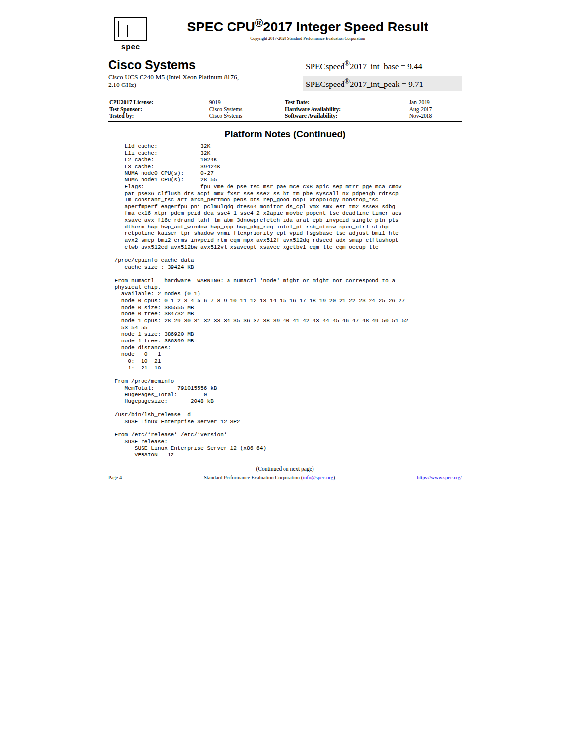spec
SPEC CPU®2017 Integer Speed Result
Copyright 2017-2020 Standard Performance Evaluation Corporation
Cisco Systems
Cisco UCS C240 M5 (Intel Xeon Platinum 8176,
2.10 GHz)
SPECspeed®2017_int_base = 9.44
SPECspeed®2017_int_peak = 9.71
| CPU2017 License: | 9019 | Test Date: | Jan-2019 |
| Test Sponsor: | Cisco Systems | Hardware Availability: | Aug-2017 |
| Tested by: | Cisco Systems | Software Availability: | Nov-2018 |
Platform Notes (Continued)
     L1d cache:             32K
     L1i cache:             32K
     L2 cache:              1024K
     L3 cache:              39424K
     NUMA node0 CPU(s):     0-27
     NUMA node1 CPU(s):     28-55
     Flags:                 fpu vme de pse tsc msr pae mce cx8 apic sep mtrr pge mca cmov
     pat pse36 clflush dts acpi mmx fxsr sse sse2 ss ht tm pbe syscall nx pdpe1gb rdtscp
     lm constant_tsc art arch_perfmon pebs bts rep_good nopl xtopology nonstop_tsc
     aperfmperf eagerfpu pni pclmulqdq dtes64 monitor ds_cpl vmx smx est tm2 ssse3 sdbg
     fma cx16 xtpr pdcm pcid dca sse4_1 sse4_2 x2apic movbe popcnt tsc_deadline_timer aes
     xsave avx f16c rdrand lahf_lm abm 3dnowprefetch ida arat epb invpcid_single pln pts
     dtherm hwp hwp_act_window hwp_epp hwp_pkg_req intel_pt rsb_ctxsw spec_ctrl stibp
     retpoline kaiser tpr_shadow vnmi flexpriority ept vpid fsgsbase tsc_adjust bmi1 hle
     avx2 smep bmi2 erms invpcid rtm cqm mpx avx512f avx512dq rdseed adx smap clflushopt
     clwb avx512cd avx512bw avx512vl xsaveopt xsavec xgetbv1 cqm_llc cqm_occup_llc

  /proc/cpuinfo cache data
     cache size : 39424 KB

  From numactl --hardware  WARNING: a numactl 'node' might or might not correspond to a
  physical chip.
    available: 2 nodes (0-1)
    node 0 cpus: 0 1 2 3 4 5 6 7 8 9 10 11 12 13 14 15 16 17 18 19 20 21 22 23 24 25 26 27
    node 0 size: 385555 MB
    node 0 free: 384732 MB
    node 1 cpus: 28 29 30 31 32 33 34 35 36 37 38 39 40 41 42 43 44 45 46 47 48 49 50 51 52
    53 54 55
    node 1 size: 386920 MB
    node 1 free: 386399 MB
    node distances:
    node   0   1
      0:  10  21
      1:  21  10

  From /proc/meminfo
     MemTotal:       791015556 kB
     HugePages_Total:        0
     Hugepagesize:       2048 kB

  /usr/bin/lsb_release -d
     SUSE Linux Enterprise Server 12 SP2

  From /etc/*release* /etc/*version*
     SuSE-release:
        SUSE Linux Enterprise Server 12 (x86_64)
        VERSION = 12
(Continued on next page)
Page 4
Standard Performance Evaluation Corporation (info@spec.org)
https://www.spec.org/